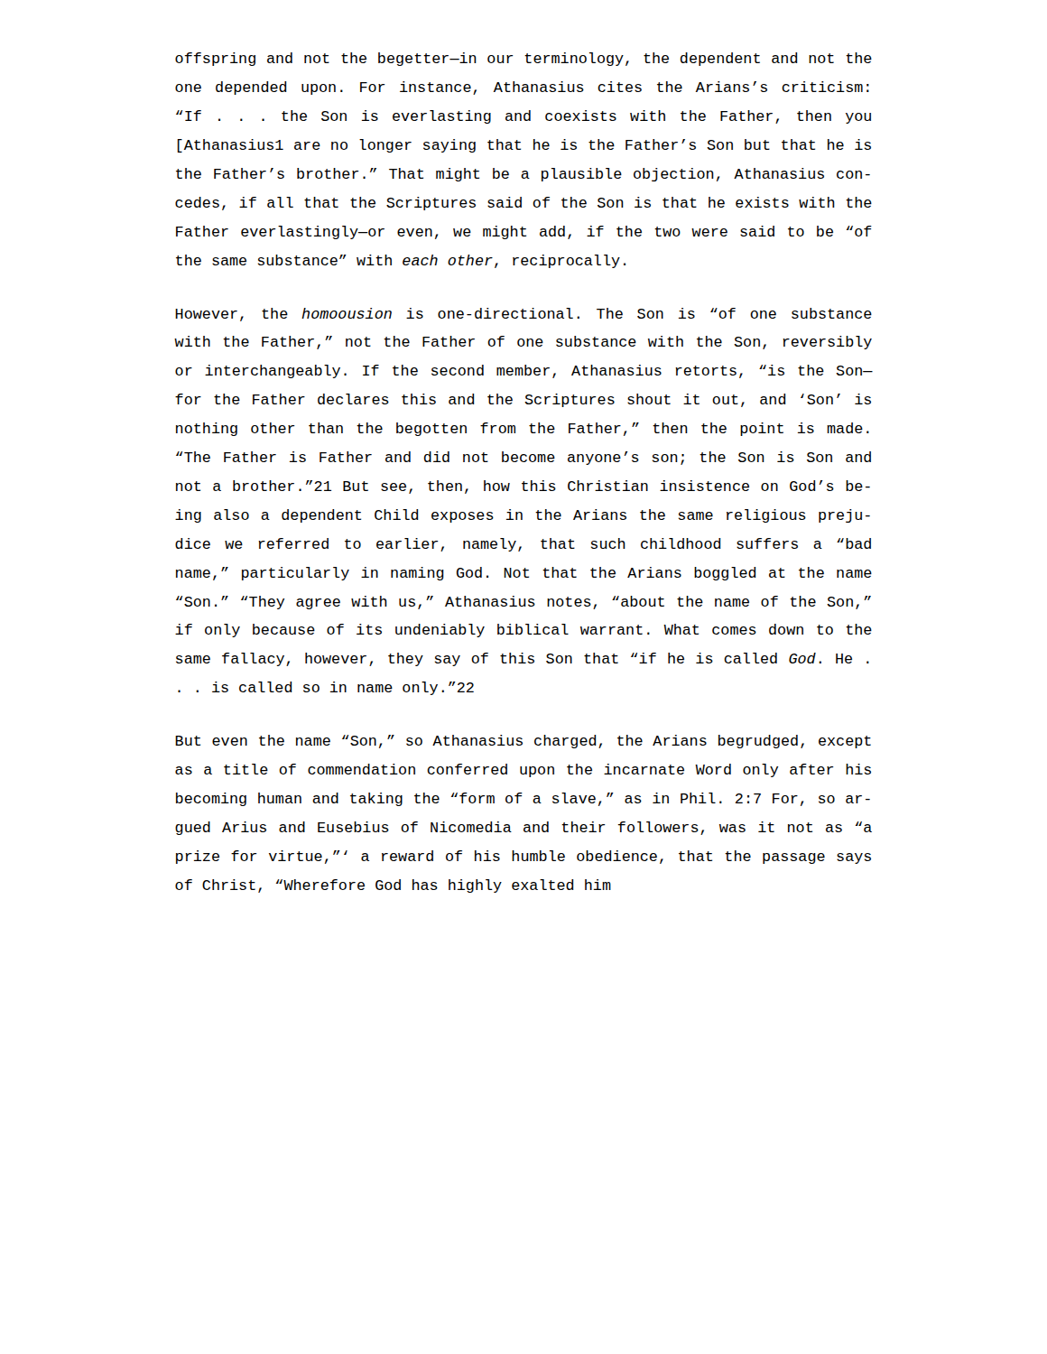offspring and not the begetter—in our terminology, the dependent and not the one depended upon. For instance, Athanasius cites the Arians’s criticism: “If . . . the Son is everlasting and coexists with the Father, then you [Athanasius1 are no longer saying that he is the Father’s Son but that he is the Father’s brother.” That might be a plausible objection, Athanasius concedes, if all that the Scriptures said of the Son is that he exists with the Father everlastingly—or even, we might add, if the two were said to be “of the same substance” with each other, reciprocally.
However, the homoousion is one-directional. The Son is “of one substance with the Father,” not the Father of one substance with the Son, reversibly or interchangeably. If the second member, Athanasius retorts, “is the Son—for the Father declares this and the Scriptures shout it out, and ‘Son’ is nothing other than the begotten from the Father,” then the point is made. “The Father is Father and did not become anyone’s son; the Son is Son and not a brother.”21 But see, then, how this Christian insistence on God’s being also a dependent Child exposes in the Arians the same religious prejudice we referred to earlier, namely, that such childhood suffers a “bad name,” particularly in naming God. Not that the Arians boggled at the name “Son.” “They agree with us,” Athanasius notes, “about the name of the Son,” if only because of its undeniably biblical warrant. What comes down to the same fallacy, however, they say of this Son that “if he is called God. He . . . is called so in name only.”22
But even the name “Son,” so Athanasius charged, the Arians begrudged, except as a title of commendation conferred upon the incarnate Word only after his becoming human and taking the “form of a slave,” as in Phil. 2:7 For, so argued Arius and Eusebius of Nicomedia and their followers, was it not as “a prize for virtue,”‘ a reward of his humble obedience, that the passage says of Christ, “Wherefore God has highly exalted him